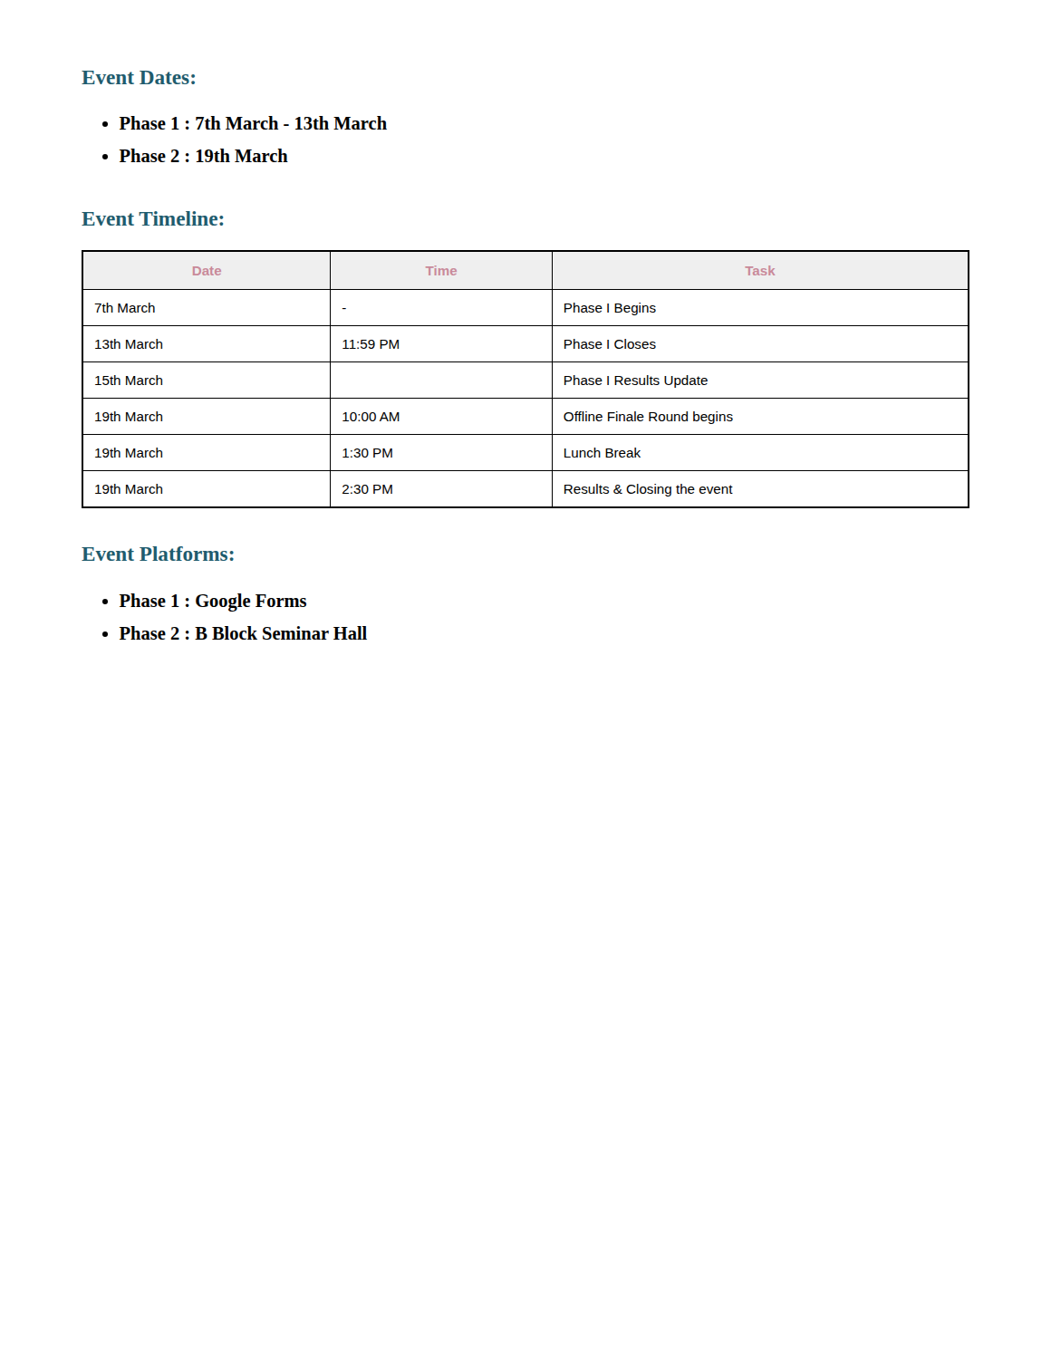Event Dates:
Phase 1 : 7th March - 13th March
Phase 2 : 19th March
Event Timeline:
| Date | Time | Task |
| --- | --- | --- |
| 7th March | - | Phase I Begins |
| 13th March | 11:59 PM | Phase I Closes |
| 15th March | | Phase I Results Update |
| 19th March | 10:00 AM | Offline Finale Round begins |
| 19th March | 1:30 PM | Lunch Break |
| 19th March | 2:30 PM | Results & Closing the event |
Event Platforms:
Phase 1 : Google Forms
Phase 2 : B Block Seminar Hall